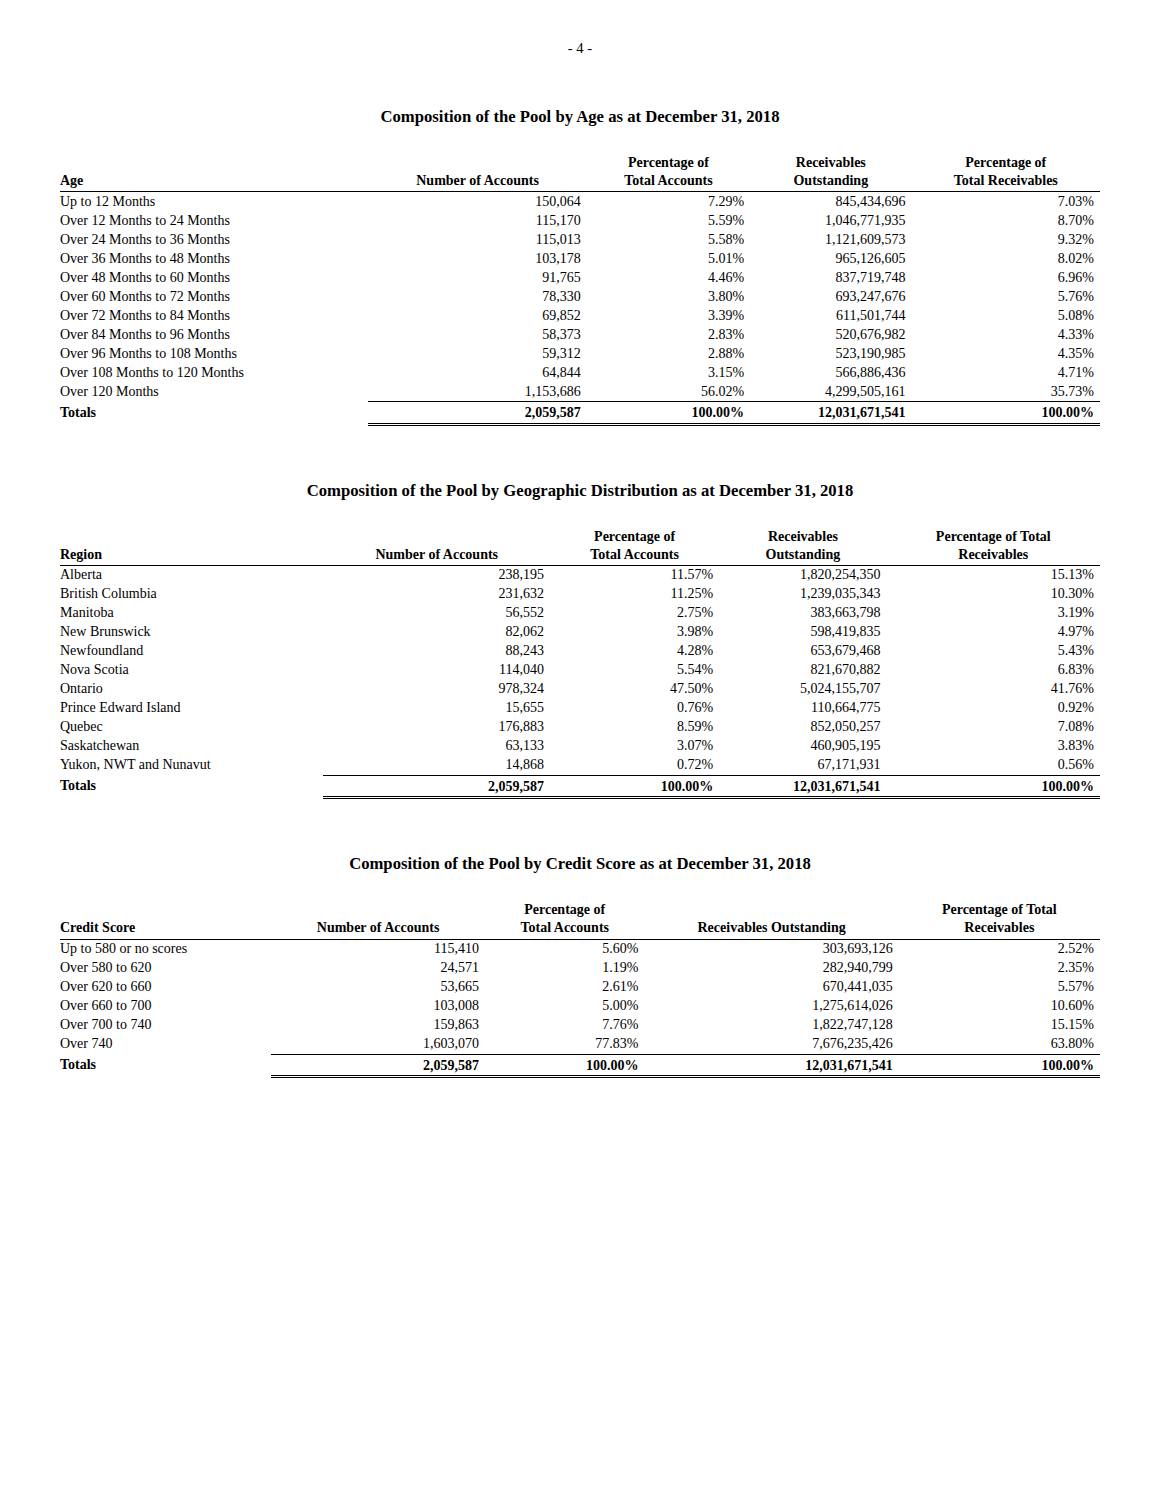- 4 -
Composition of the Pool by Age as at December 31, 2018
| | | Percentage of | Receivables | Percentage of |
| --- | --- | --- | --- | --- |
| Age | Number of Accounts | Total Accounts | Outstanding | Total Receivables |
| Up to 12 Months | 150,064 | 7.29% | 845,434,696 | 7.03% |
| Over 12 Months to 24 Months | 115,170 | 5.59% | 1,046,771,935 | 8.70% |
| Over 24 Months to 36 Months | 115,013 | 5.58% | 1,121,609,573 | 9.32% |
| Over 36 Months to 48 Months | 103,178 | 5.01% | 965,126,605 | 8.02% |
| Over 48 Months to 60 Months | 91,765 | 4.46% | 837,719,748 | 6.96% |
| Over 60 Months to 72 Months | 78,330 | 3.80% | 693,247,676 | 5.76% |
| Over 72 Months to 84 Months | 69,852 | 3.39% | 611,501,744 | 5.08% |
| Over 84 Months to 96 Months | 58,373 | 2.83% | 520,676,982 | 4.33% |
| Over 96 Months to 108 Months | 59,312 | 2.88% | 523,190,985 | 4.35% |
| Over 108 Months to 120 Months | 64,844 | 3.15% | 566,886,436 | 4.71% |
| Over 120 Months | 1,153,686 | 56.02% | 4,299,505,161 | 35.73% |
| Totals | 2,059,587 | 100.00% | 12,031,671,541 | 100.00% |
Composition of the Pool by Geographic Distribution as at December 31, 2018
| | | Percentage of | Receivables | Percentage of Total |
| --- | --- | --- | --- | --- |
| Region | Number of Accounts | Total Accounts | Outstanding | Receivables |
| Alberta | 238,195 | 11.57% | 1,820,254,350 | 15.13% |
| British Columbia | 231,632 | 11.25% | 1,239,035,343 | 10.30% |
| Manitoba | 56,552 | 2.75% | 383,663,798 | 3.19% |
| New Brunswick | 82,062 | 3.98% | 598,419,835 | 4.97% |
| Newfoundland | 88,243 | 4.28% | 653,679,468 | 5.43% |
| Nova Scotia | 114,040 | 5.54% | 821,670,882 | 6.83% |
| Ontario | 978,324 | 47.50% | 5,024,155,707 | 41.76% |
| Prince Edward Island | 15,655 | 0.76% | 110,664,775 | 0.92% |
| Quebec | 176,883 | 8.59% | 852,050,257 | 7.08% |
| Saskatchewan | 63,133 | 3.07% | 460,905,195 | 3.83% |
| Yukon, NWT and Nunavut | 14,868 | 0.72% | 67,171,931 | 0.56% |
| Totals | 2,059,587 | 100.00% | 12,031,671,541 | 100.00% |
Composition of the Pool by Credit Score as at December 31, 2018
| | | Percentage of | | Percentage of Total |
| --- | --- | --- | --- | --- |
| Credit Score | Number of Accounts | Total Accounts | Receivables Outstanding | Receivables |
| Up to 580 or no scores | 115,410 | 5.60% | 303,693,126 | 2.52% |
| Over 580 to 620 | 24,571 | 1.19% | 282,940,799 | 2.35% |
| Over 620 to 660 | 53,665 | 2.61% | 670,441,035 | 5.57% |
| Over 660 to 700 | 103,008 | 5.00% | 1,275,614,026 | 10.60% |
| Over 700 to 740 | 159,863 | 7.76% | 1,822,747,128 | 15.15% |
| Over 740 | 1,603,070 | 77.83% | 7,676,235,426 | 63.80% |
| Totals | 2,059,587 | 100.00% | 12,031,671,541 | 100.00% |